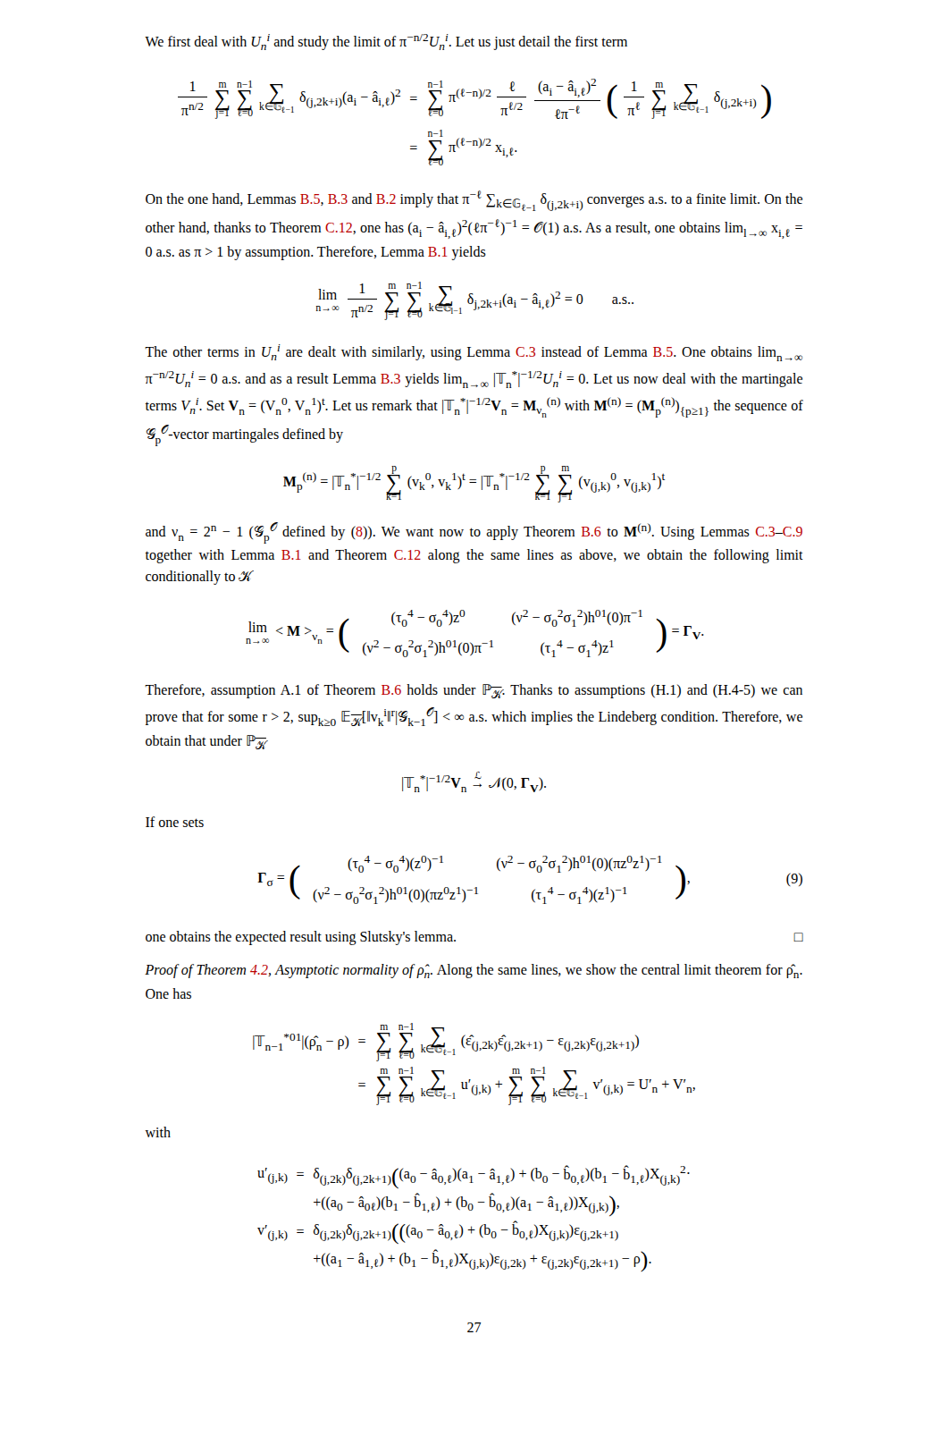We first deal with Uni and study the limit of π−n/2Uni. Let us just detail the first term
| 1 π n/2 m ∑ j=1 n−1 ∑ ℓ=0 ∑ k∈𝔾 ℓ−1 δ (j,2k+i) (a i − â i,ℓ ) 2 | = | n−1 ∑ ℓ=0 π (ℓ−n)/2 ℓ π ℓ/2 (a i − â i,ℓ ) 2 ℓπ −ℓ ( 1 π ℓ m ∑ j=1 ∑ k∈𝔾 ℓ−1 δ (j,2k+i) ) |
| | = | n−1 ∑ ℓ=0 π (ℓ−n)/2 x i,ℓ . |
On the one hand, Lemmas B.5, B.3 and B.2 imply that π−ℓ ∑k∈𝔾ℓ−1 δ(j,2k+i) converges a.s. to a finite limit. On the other hand, thanks to Theorem C.12, one has (ai − âi,ℓ)2(ℓπ−ℓ)−1 = 𝒪(1) a.s. As a result, one obtains liml→∞ xi,ℓ = 0 a.s. as π > 1 by assumption. Therefore, Lemma B.1 yields
lim n→∞ 1 πn/2 m∑j=1 n−1∑ℓ=0 ∑k∈𝔾l−1 δj,2k+i(ai − âi,ℓ)2 = 0 a.s..
The other terms in Uni are dealt with similarly, using Lemma C.3 instead of Lemma B.5. One obtains limn→∞ π−n/2Uni = 0 a.s. and as a result Lemma B.3 yields limn→∞ |𝕋n*|−1/2Uni = 0. Let us now deal with the martingale terms Vni. Set Vn = (Vn0, Vn1)t. Let us remark that |𝕋n*|−1/2Vn = Mνn(n) with M(n) = (Mp(n)){p≥1} the sequence of 𝒢p𝒪-vector martingales defined by
Mp(n) = |𝕋n*|−1/2 p∑k=1 (vk0, vk1)t = |𝕋n*|−1/2 p∑k=1 m∑j=1 (v(j,k)0, v(j,k)1)t
and νn = 2n − 1 (𝒢p𝒪 defined by (8)). We want now to apply Theorem B.6 to M(n). Using Lemmas C.3–C.9 together with Lemma B.1 and Theorem C.12 along the same lines as above, we obtain the following limit conditionally to 𝒦
lim n→∞ < M >νn = (
| (τ 0 4 − σ 0 4 )z 0 | (ν 2 − σ 0 2 σ 1 2 )h 01 (0)π −1 |
| (ν 2 − σ 0 2 σ 1 2 )h 01 (0)π −1 | (τ 1 4 − σ 1 4 )z 1 |
) = ΓV.
Therefore, assumption A.1 of Theorem B.6 holds under ℙ𝒦. Thanks to assumptions (H.1) and (H.4-5) we can prove that for some r > 2, supk≥0 𝔼𝒦[‖vki‖r|𝒢k−1𝒪] < ∞ a.s. which implies the Lindeberg condition. Therefore, we obtain that under ℙ𝒦
|𝕋n*|−1/2Vn ℒ→ 𝒩(0, ΓV).
If one sets
Γσ = (
| (τ 0 4 − σ 0 4 )(z 0 ) −1 | (ν 2 − σ 0 2 σ 1 2 )h 01 (0)(πz 0 z 1 ) −1 |
| (ν 2 − σ 0 2 σ 1 2 )h 01 (0)(πz 0 z 1 ) −1 | (τ 1 4 − σ 1 4 )(z 1 ) −1 |
), (9)
one obtains the expected result using Slutsky's lemma. □
Proof of Theorem 4.2, Asymptotic normality of ρ̂n. Along the same lines, we show the central limit theorem for ρ̂n. One has
| /𝕋 n−1 *01 /( ρ̂ n − ρ) | = | m ∑ j=1 n−1 ∑ ℓ=0 ∑ k∈𝔾 ℓ−1 ( ε̂ (j,2k) ε̂ (j,2k+1) − ε (j,2k) ε (j,2k+1) ) |
| | = | m ∑ j=1 n−1 ∑ ℓ=0 ∑ k∈𝔾 ℓ−1 u′ (j,k) + m ∑ j=1 n−1 ∑ ℓ=0 ∑ k∈𝔾 ℓ−1 v′ (j,k) = U′ n + V′ n , |
with
| u′ (j,k) | = | δ (j,2k) δ (j,2k+1) ( (a 0 − â 0,ℓ )(a 1 − â 1,ℓ ) + (b 0 − b̂ 0,ℓ )(b 1 − b̂ 1,ℓ )X (j,k) 2 · |
| | | +((a 0 − â 0ℓ )(b 1 − b̂ 1,ℓ ) + (b 0 − b̂ 0,ℓ )(a 1 − â 1,ℓ ))X (j,k) ) , |
| v′ (j,k) | = | δ (j,2k) δ (j,2k+1) ( ( (a 0 − â 0,ℓ ) + (b 0 − b̂ 0,ℓ )X (j,k) )ε (j,2k+1) |
| | | +((a 1 − â 1,ℓ ) + (b 1 − b̂ 1,ℓ )X (j,k) )ε (j,2k) + ε (j,2k) ε (j,2k+1) − ρ ) . |
27